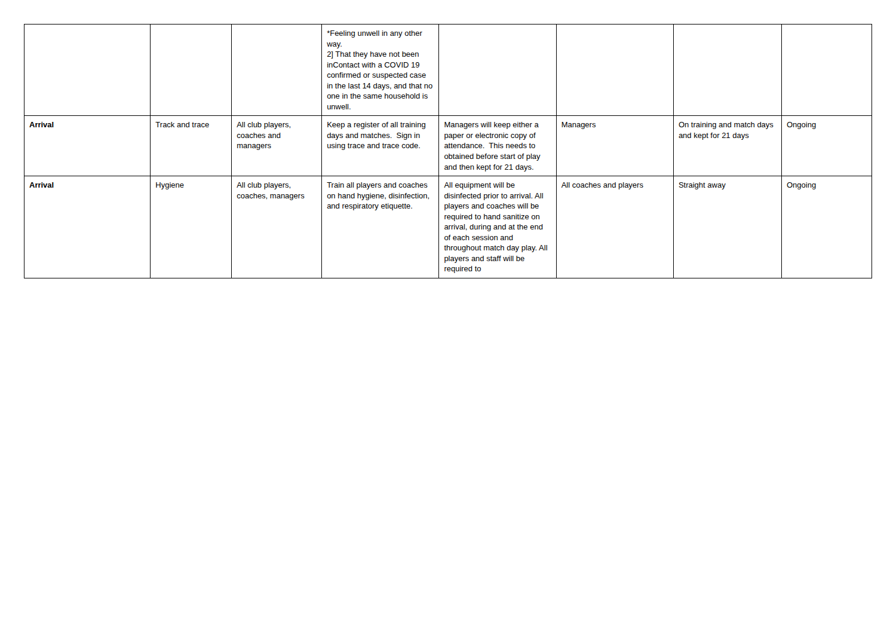| | | | *Feeling unwell in any other way. 2] That they have not been inContact with a COVID 19 confirmed or suspected case in the last 14 days, and that no one in the same household is unwell. | | | | |
| Arrival | Track and trace | All club players, coaches and managers | Keep a register of all training days and matches. Sign in using trace and trace code. | Managers will keep either a paper or electronic copy of attendance. This needs to obtained before start of play and then kept for 21 days. | Managers | On training and match days and kept for 21 days | Ongoing |
| Arrival | Hygiene | All club players, coaches, managers | Train all players and coaches on hand hygiene, disinfection, and respiratory etiquette. | All equipment will be disinfected prior to arrival. All players and coaches will be required to hand sanitize on arrival, during and at the end of each session and throughout match day play. All players and staff will be required to | All coaches and players | Straight away | Ongoing |